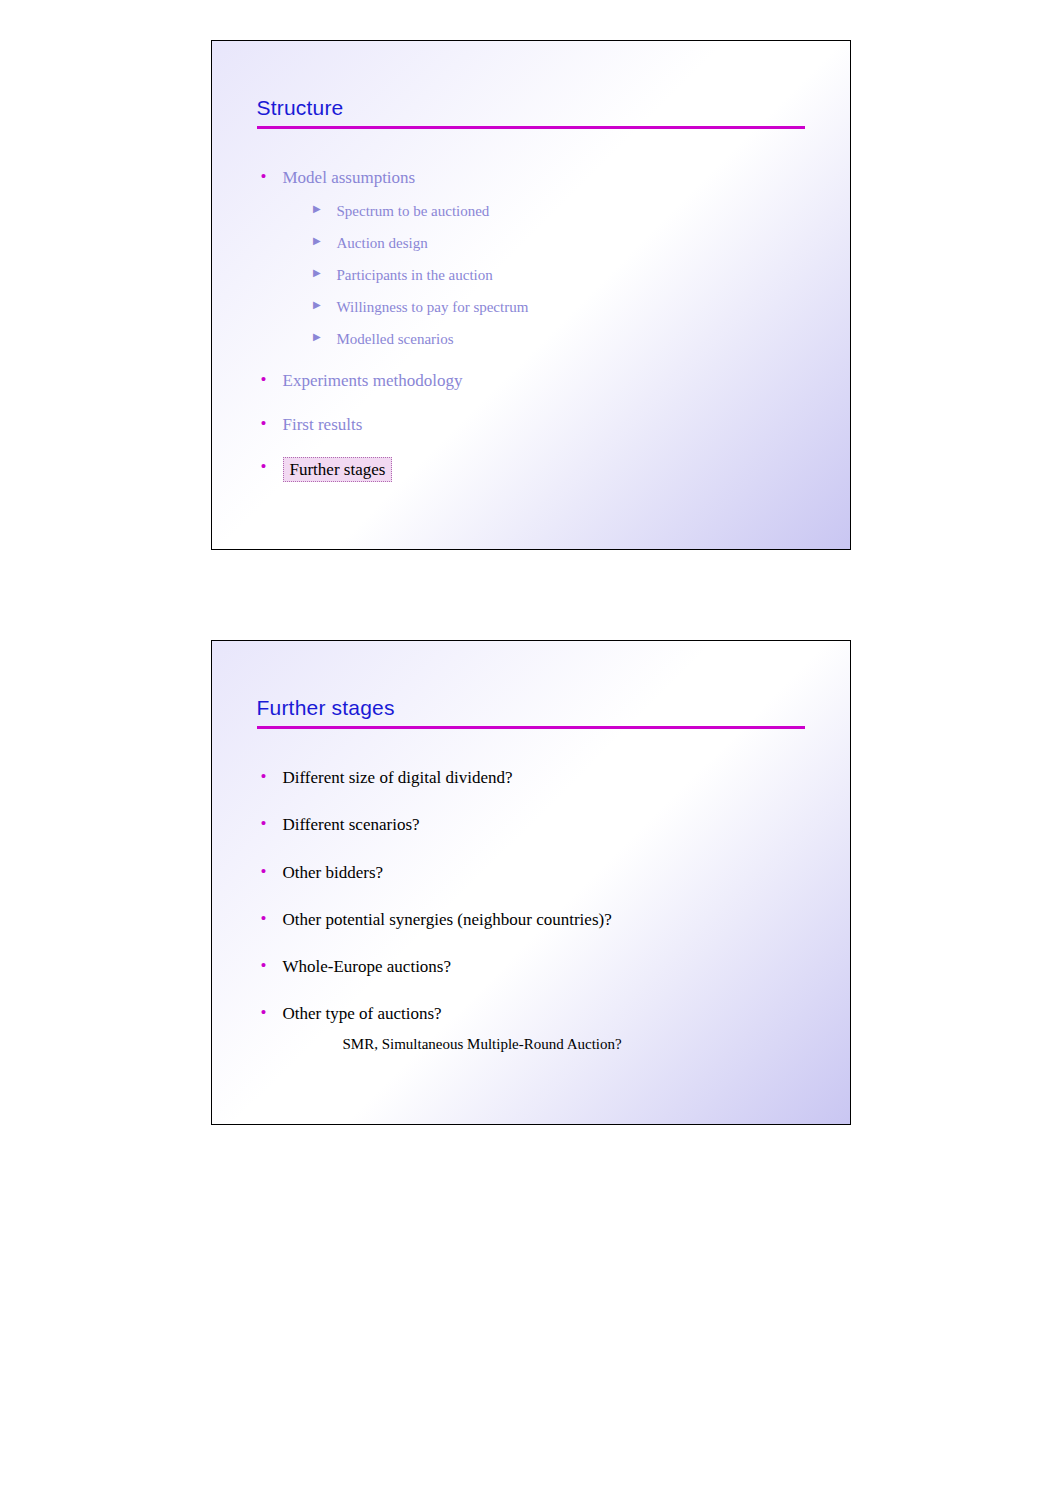Structure
Model assumptions
Spectrum to be auctioned
Auction design
Participants in the auction
Willingness to pay for spectrum
Modelled scenarios
Experiments methodology
First results
Further stages
Further stages
Different size of digital dividend?
Different scenarios?
Other bidders?
Other potential synergies (neighbour countries)?
Whole-Europe auctions?
Other type of auctions?
SMR, Simultaneous Multiple-Round Auction?